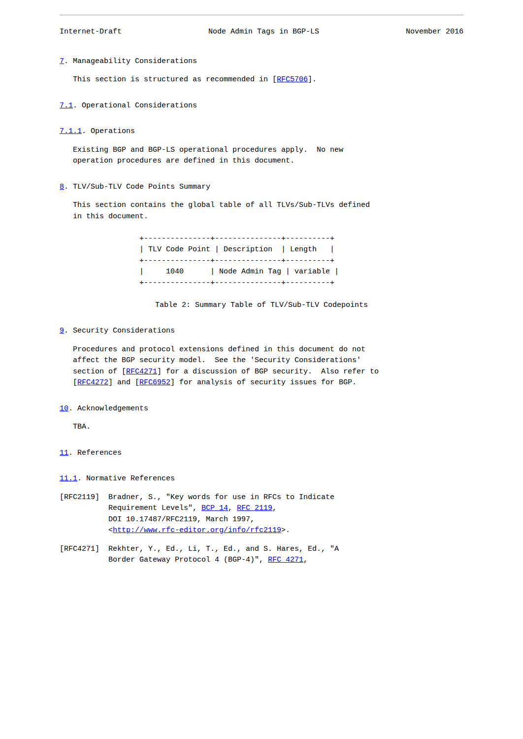Internet-Draft Node Admin Tags in BGP-LS November 2016
7. Manageability Considerations
This section is structured as recommended in [RFC5706].
7.1. Operational Considerations
7.1.1. Operations
Existing BGP and BGP-LS operational procedures apply. No new operation procedures are defined in this document.
8. TLV/Sub-TLV Code Points Summary
This section contains the global table of all TLVs/Sub-TLVs defined in this document.
                  +---------------+---------------+----------+
                  | TLV Code Point | Description  | Length   |
                  +---------------+---------------+----------+
                  |     1040      | Node Admin Tag | variable |
                  +---------------+---------------+----------+
Table 2: Summary Table of TLV/Sub-TLV Codepoints
9. Security Considerations
Procedures and protocol extensions defined in this document do not affect the BGP security model. See the 'Security Considerations' section of [RFC4271] for a discussion of BGP security. Also refer to [RFC4272] and [RFC6952] for analysis of security issues for BGP.
10. Acknowledgements
TBA.
11. References
11.1. Normative References
[RFC2119]
Bradner, S., "Key words for use in RFCs to Indicate Requirement Levels", BCP 14, RFC 2119, DOI 10.17487/RFC2119, March 1997, <http://www.rfc-editor.org/info/rfc2119>.
[RFC4271]
Rekhter, Y., Ed., Li, T., Ed., and S. Hares, Ed., "A Border Gateway Protocol 4 (BGP-4)", RFC 4271,